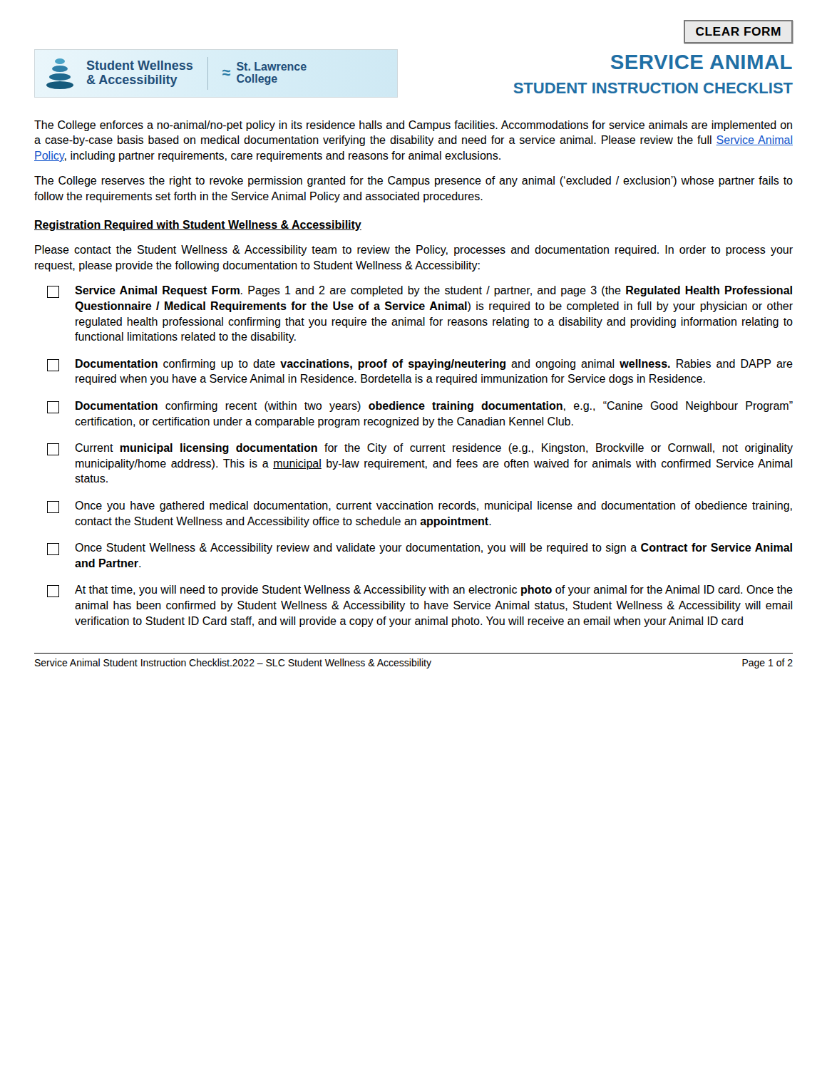CLEAR FORM
Student Wellness
& Accessibility
≈St. Lawrence
College
SERVICE ANIMAL
STUDENT INSTRUCTION CHECKLIST
The College enforces a no-animal/no-pet policy in its residence halls and Campus facilities. Accommodations for service animals are implemented on a case-by-case basis based on medical documentation verifying the disability and need for a service animal. Please review the full Service Animal Policy, including partner requirements, care requirements and reasons for animal exclusions.
The College reserves the right to revoke permission granted for the Campus presence of any animal (‘excluded / exclusion’) whose partner fails to follow the requirements set forth in the Service Animal Policy and associated procedures.
Registration Required with Student Wellness & Accessibility
Please contact the Student Wellness & Accessibility team to review the Policy, processes and documentation required. In order to process your request, please provide the following documentation to Student Wellness & Accessibility:
Service Animal Request Form. Pages 1 and 2 are completed by the student / partner, and page 3 (the Regulated Health Professional Questionnaire / Medical Requirements for the Use of a Service Animal) is required to be completed in full by your physician or other regulated health professional confirming that you require the animal for reasons relating to a disability and providing information relating to functional limitations related to the disability.
Documentation confirming up to date vaccinations, proof of spaying/neutering and ongoing animal wellness. Rabies and DAPP are required when you have a Service Animal in Residence. Bordetella is a required immunization for Service dogs in Residence.
Documentation confirming recent (within two years) obedience training documentation, e.g., “Canine Good Neighbour Program” certification, or certification under a comparable program recognized by the Canadian Kennel Club.
Current municipal licensing documentation for the City of current residence (e.g., Kingston, Brockville or Cornwall, not originality municipality/home address). This is a municipal by-law requirement, and fees are often waived for animals with confirmed Service Animal status.
Once you have gathered medical documentation, current vaccination records, municipal license and documentation of obedience training, contact the Student Wellness and Accessibility office to schedule an appointment.
Once Student Wellness & Accessibility review and validate your documentation, you will be required to sign a Contract for Service Animal and Partner.
At that time, you will need to provide Student Wellness & Accessibility with an electronic photo of your animal for the Animal ID card. Once the animal has been confirmed by Student Wellness & Accessibility to have Service Animal status, Student Wellness & Accessibility will email verification to Student ID Card staff, and will provide a copy of your animal photo. You will receive an email when your Animal ID card
Service Animal Student Instruction Checklist.2022 – SLC Student Wellness & Accessibility Page 1 of 2